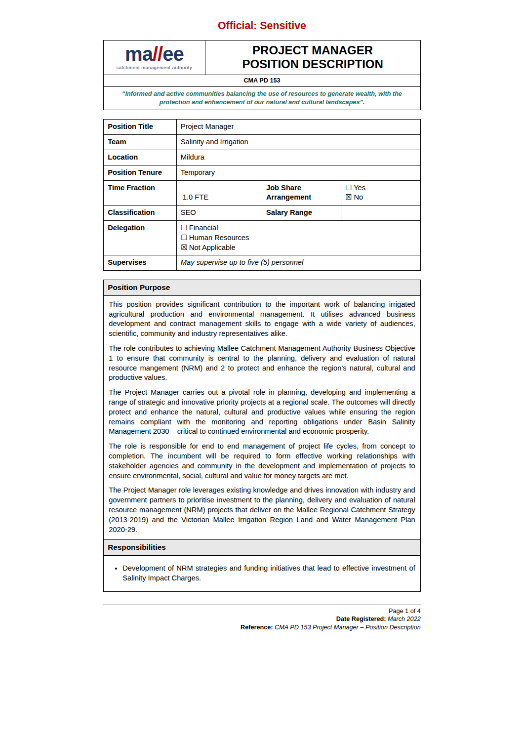Official: Sensitive
| ma // ee catchment management authority | PROJECT MANAGER POSITION DESCRIPTION |
CMA PD 153
“Informed and active communities balancing the use of resources to generate wealth, with the protection and enhancement of our natural and cultural landscapes”.
| Position Title | Project Manager |
| Team | Salinity and Irrigation |
| Location | Mildura |
| Position Tenure | Temporary |
| Time Fraction | 1.0 FTE | Job Share Arrangement | ☐ Yes ☒ No |
| Classification | SEO | Salary Range | |
| Delegation | ☐ Financial ☐ Human Resources ☒ Not Applicable |
| Supervises | May supervise up to five (5) personnel |
Position Purpose
This position provides significant contribution to the important work of balancing irrigated agricultural production and environmental management. It utilises advanced business development and contract management skills to engage with a wide variety of audiences, scientific, community and industry representatives alike.
The role contributes to achieving Mallee Catchment Management Authority Business Objective 1 to ensure that community is central to the planning, delivery and evaluation of natural resource mangement (NRM) and 2 to protect and enhance the region's natural, cultural and productive values.
The Project Manager carries out a pivotal role in planning, developing and implementing a range of strategic and innovative priority projects at a regional scale. The outcomes will directly protect and enhance the natural, cultural and productive values while ensuring the region remains compliant with the monitoring and reporting obligations under Basin Salinity Management 2030 – critical to continued environmental and economic prosperity.
The role is responsible for end to end management of project life cycles, from concept to completion. The incumbent will be required to form effective working relationships with stakeholder agencies and community in the development and implementation of projects to ensure environmental, social, cultural and value for money targets are met.
The Project Manager role leverages existing knowledge and drives innovation with industry and government partners to prioritise investment to the planning, delivery and evaluation of natural resource management (NRM) projects that deliver on the Mallee Regional Catchment Strategy (2013-2019) and the Victorian Mallee Irrigation Region Land and Water Management Plan 2020-29.
Responsibilities
Development of NRM strategies and funding initiatives that lead to effective investment of Salinity Impact Charges.
Page 1 of 4
Date Registered: March 2022
Reference: CMA PD 153 Project Manager – Position Description